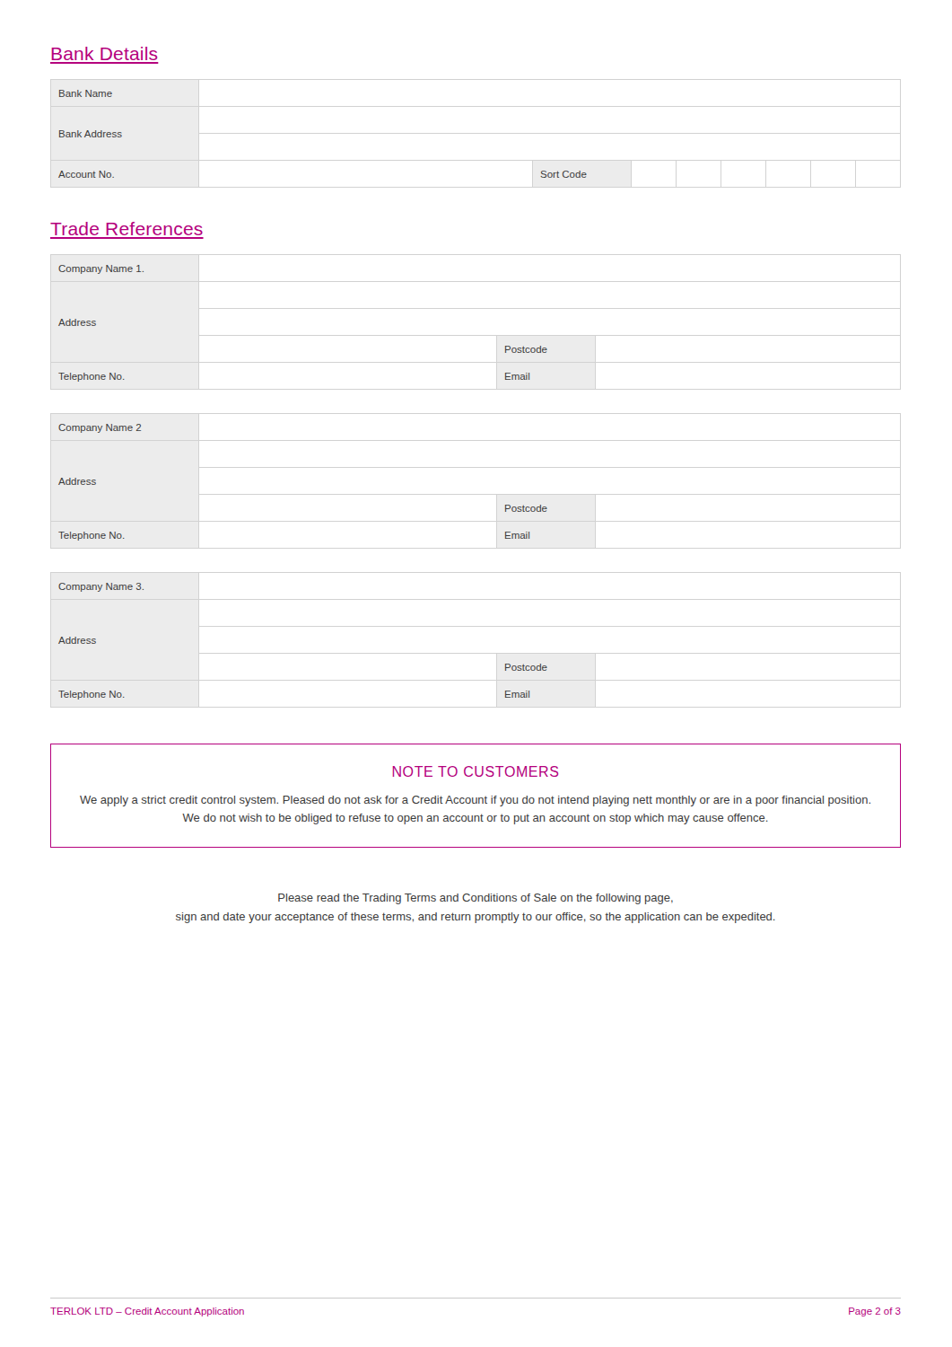Bank Details
| Bank Name | |
| Bank Address | |
| Account No. | | Sort Code | | | | | | |
Trade References
| Company Name 1. | |
| Address | |
| | Postcode | |
| Telephone No. | | Email | |
| Company Name 2 | |
| Address | |
| | Postcode | |
| Telephone No. | | Email | |
| Company Name 3. | |
| Address | |
| | Postcode | |
| Telephone No. | | Email | |
NOTE TO CUSTOMERS
We apply a strict credit control system. Pleased do not ask for a Credit Account if you do not intend playing nett monthly or are in a poor financial position. We do not wish to be obliged to refuse to open an account or to put an account on stop which may cause offence.
Please read the Trading Terms and Conditions of Sale on the following page,
sign and date your acceptance of these terms, and return promptly to our office, so the application can be expedited.
TERLOK LTD – Credit Account Application Page 2 of 3